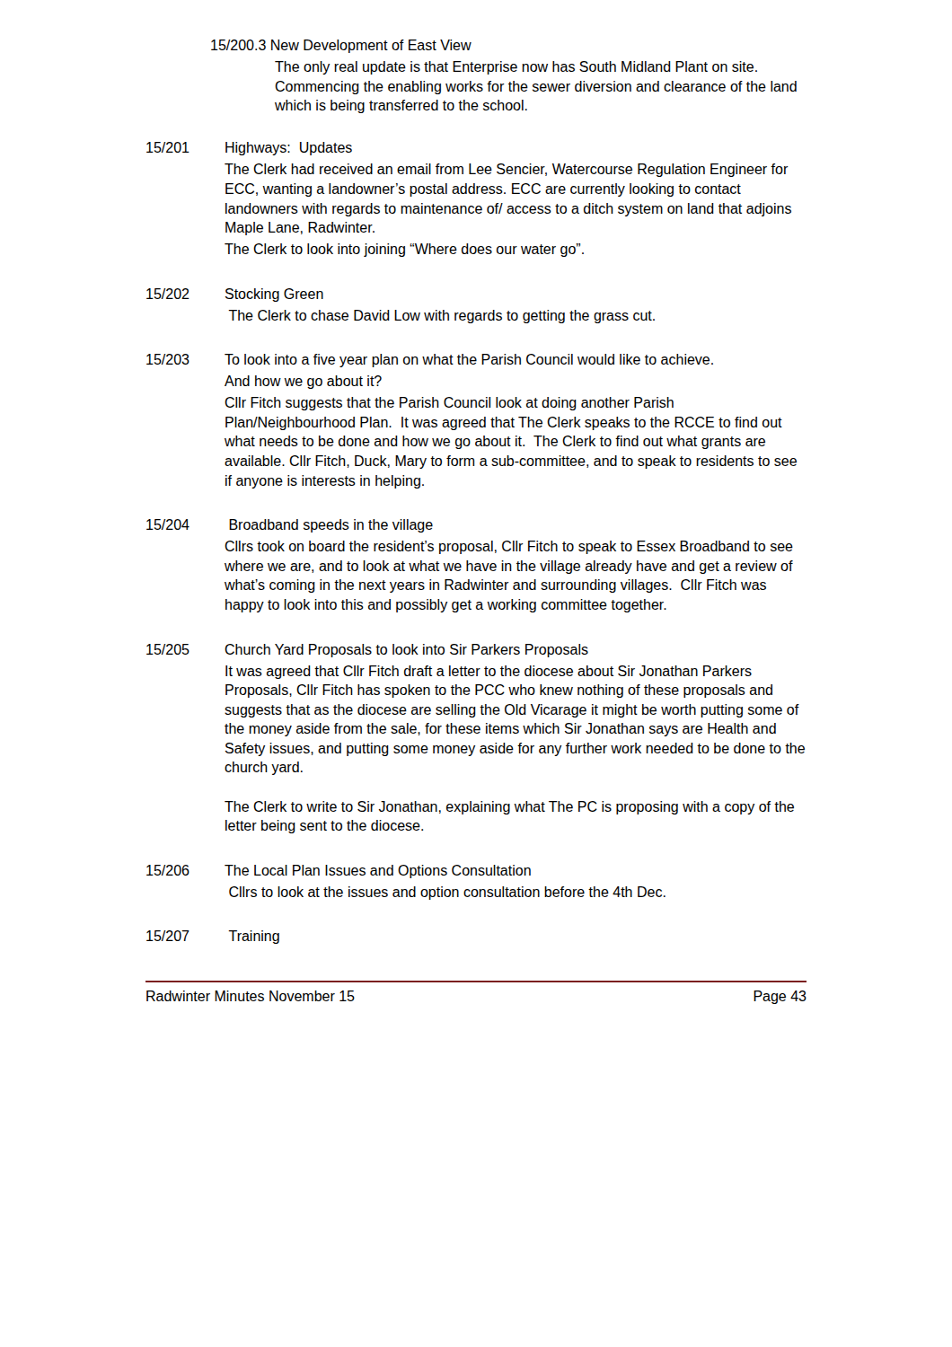15/200.3 New Development of East View
The only real update is that Enterprise now has South Midland Plant on site. Commencing the enabling works for the sewer diversion and clearance of the land which is being transferred to the school.
15/201
Highways: Updates
The Clerk had received an email from Lee Sencier, Watercourse Regulation Engineer for ECC, wanting a landowner’s postal address. ECC are currently looking to contact landowners with regards to maintenance of/ access to a ditch system on land that adjoins Maple Lane, Radwinter.
The Clerk to look into joining “Where does our water go”.
15/202
Stocking Green
The Clerk to chase David Low with regards to getting the grass cut.
15/203
To look into a five year plan on what the Parish Council would like to achieve.
And how we go about it?
Cllr Fitch suggests that the Parish Council look at doing another Parish Plan/Neighbourhood Plan. It was agreed that The Clerk speaks to the RCCE to find out what needs to be done and how we go about it. The Clerk to find out what grants are available. Cllr Fitch, Duck, Mary to form a sub-committee, and to speak to residents to see if anyone is interests in helping.
15/204
Broadband speeds in the village
Cllrs took on board the resident’s proposal, Cllr Fitch to speak to Essex Broadband to see where we are, and to look at what we have in the village already have and get a review of what’s coming in the next years in Radwinter and surrounding villages. Cllr Fitch was happy to look into this and possibly get a working committee together.
15/205
Church Yard Proposals to look into Sir Parkers Proposals
It was agreed that Cllr Fitch draft a letter to the diocese about Sir Jonathan Parkers Proposals, Cllr Fitch has spoken to the PCC who knew nothing of these proposals and suggests that as the diocese are selling the Old Vicarage it might be worth putting some of the money aside from the sale, for these items which Sir Jonathan says are Health and Safety issues, and putting some money aside for any further work needed to be done to the church yard.
The Clerk to write to Sir Jonathan, explaining what The PC is proposing with a copy of the letter being sent to the diocese.
15/206
The Local Plan Issues and Options Consultation
Cllrs to look at the issues and option consultation before the 4th Dec.
15/207
Training
Radwinter Minutes November 15 Page 43